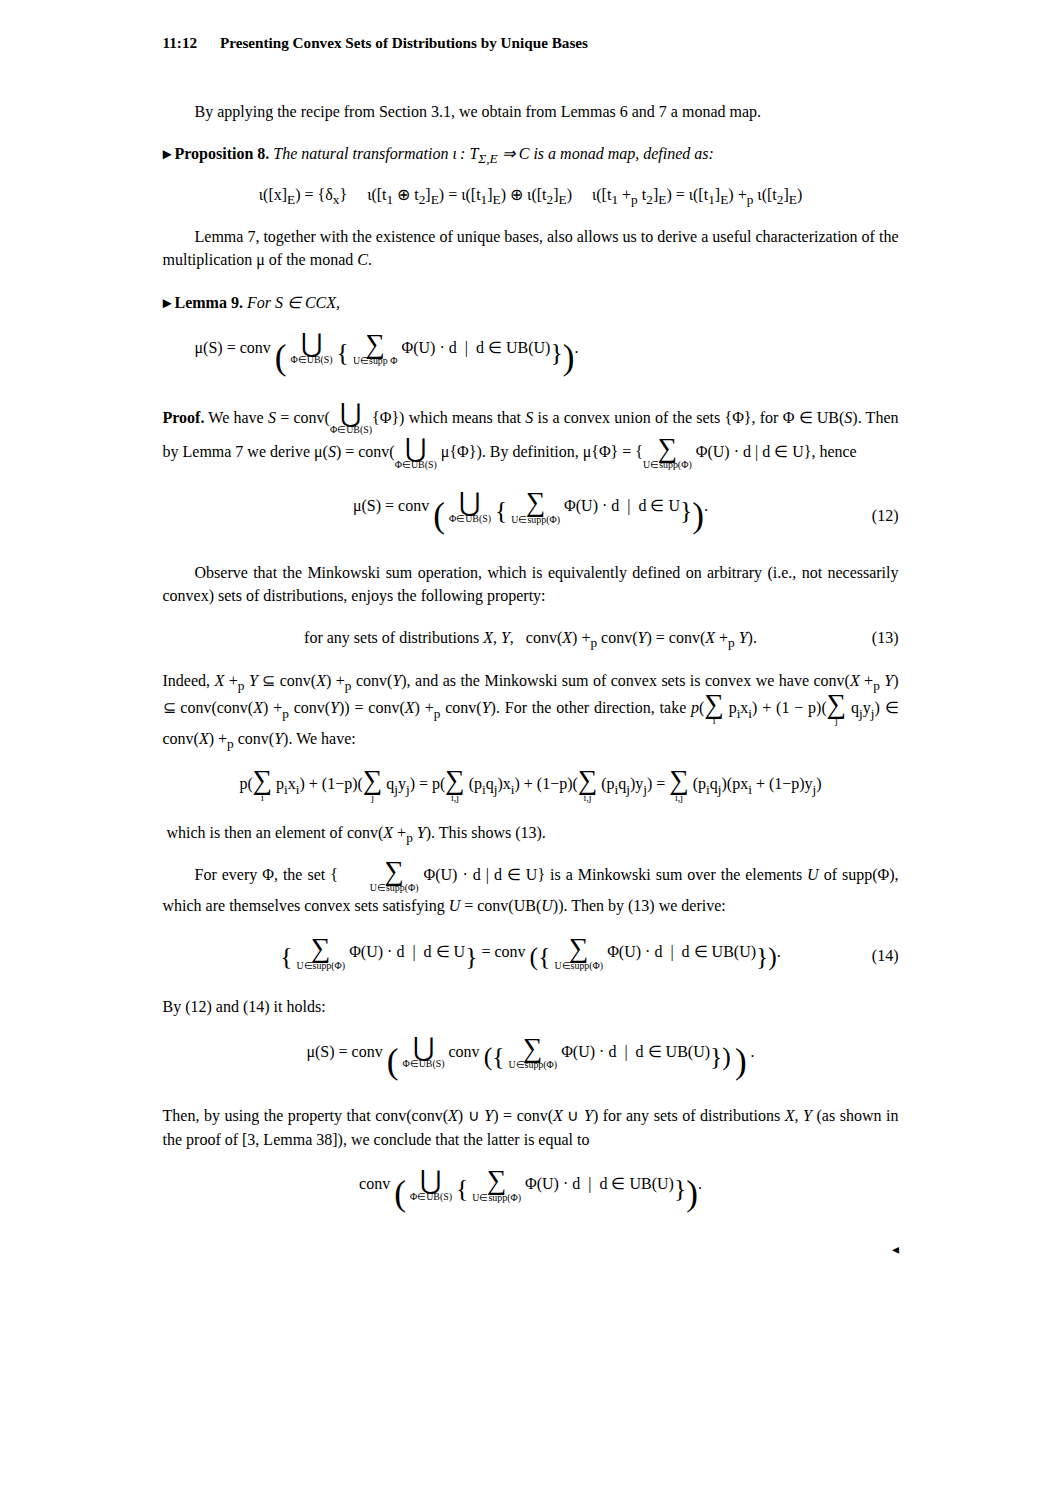11:12 Presenting Convex Sets of Distributions by Unique Bases
By applying the recipe from Section 3.1, we obtain from Lemmas 6 and 7 a monad map.
▸ Proposition 8. The natural transformation ι : TΣ,E ⇒ C is a monad map, defined as:
ι([x]E) = {δx} ι([t1 ⊕ t2]E) = ι([t1]E) ⊕ ι([t2]E) ι([t1 +p t2]E) = ι([t1]E) +p ι([t2]E)
Lemma 7, together with the existence of unique bases, also allows us to derive a useful characterization of the multiplication μ of the monad C.
▸ Lemma 9. For S ∈ CCX,
μ(S) = conv ( ⋃Φ∈UB(S) { ∑U∈supp Φ Φ(U) · d | d ∈ UB(U)}).
Proof. We have S = conv(⋃Φ∈UB(S){Φ}) which means that S is a convex union of the sets {Φ}, for Φ ∈ UB(S). Then by Lemma 7 we derive μ(S) = conv(⋃Φ∈UB(S) μ{Φ}). By definition, μ{Φ} = {∑U∈supp(Φ) Φ(U) · d | d ∈ U}, hence
μ(S) = conv ( ⋃Φ∈UB(S) { ∑U∈supp(Φ) Φ(U) · d | d ∈ U}). (12)
Observe that the Minkowski sum operation, which is equivalently defined on arbitrary (i.e., not necessarily convex) sets of distributions, enjoys the following property:
for any sets of distributions X, Y, conv(X) +p conv(Y) = conv(X +p Y). (13)
Indeed, X +p Y ⊆ conv(X) +p conv(Y), and as the Minkowski sum of convex sets is convex we have conv(X +p Y) ⊆ conv(conv(X) +p conv(Y)) = conv(X) +p conv(Y). For the other direction, take p(∑i pixi) + (1 − p)(∑j qjyj) ∈ conv(X) +p conv(Y). We have:
p(∑i pixi) + (1−p)(∑j qjyj) = p(∑i,j (piqj)xi) + (1−p)(∑i,j (piqj)yj) = ∑i,j (piqj)(pxi + (1−p)yj)
which is then an element of conv(X +p Y). This shows (13).
For every Φ, the set {∑U∈supp(Φ) Φ(U) · d | d ∈ U} is a Minkowski sum over the elements U of supp(Φ), which are themselves convex sets satisfying U = conv(UB(U)). Then by (13) we derive:
{ ∑U∈supp(Φ) Φ(U) · d | d ∈ U} = conv ({ ∑U∈supp(Φ) Φ(U) · d | d ∈ UB(U)}). (14)
By (12) and (14) it holds:
μ(S) = conv ( ⋃Φ∈UB(S) conv ({ ∑U∈supp(Φ) Φ(U) · d | d ∈ UB(U)}) ) .
Then, by using the property that conv(conv(X) ∪ Y) = conv(X ∪ Y) for any sets of distributions X, Y (as shown in the proof of [3, Lemma 38]), we conclude that the latter is equal to
conv ( ⋃Φ∈UB(S) { ∑U∈supp(Φ) Φ(U) · d | d ∈ UB(U)}).
◂